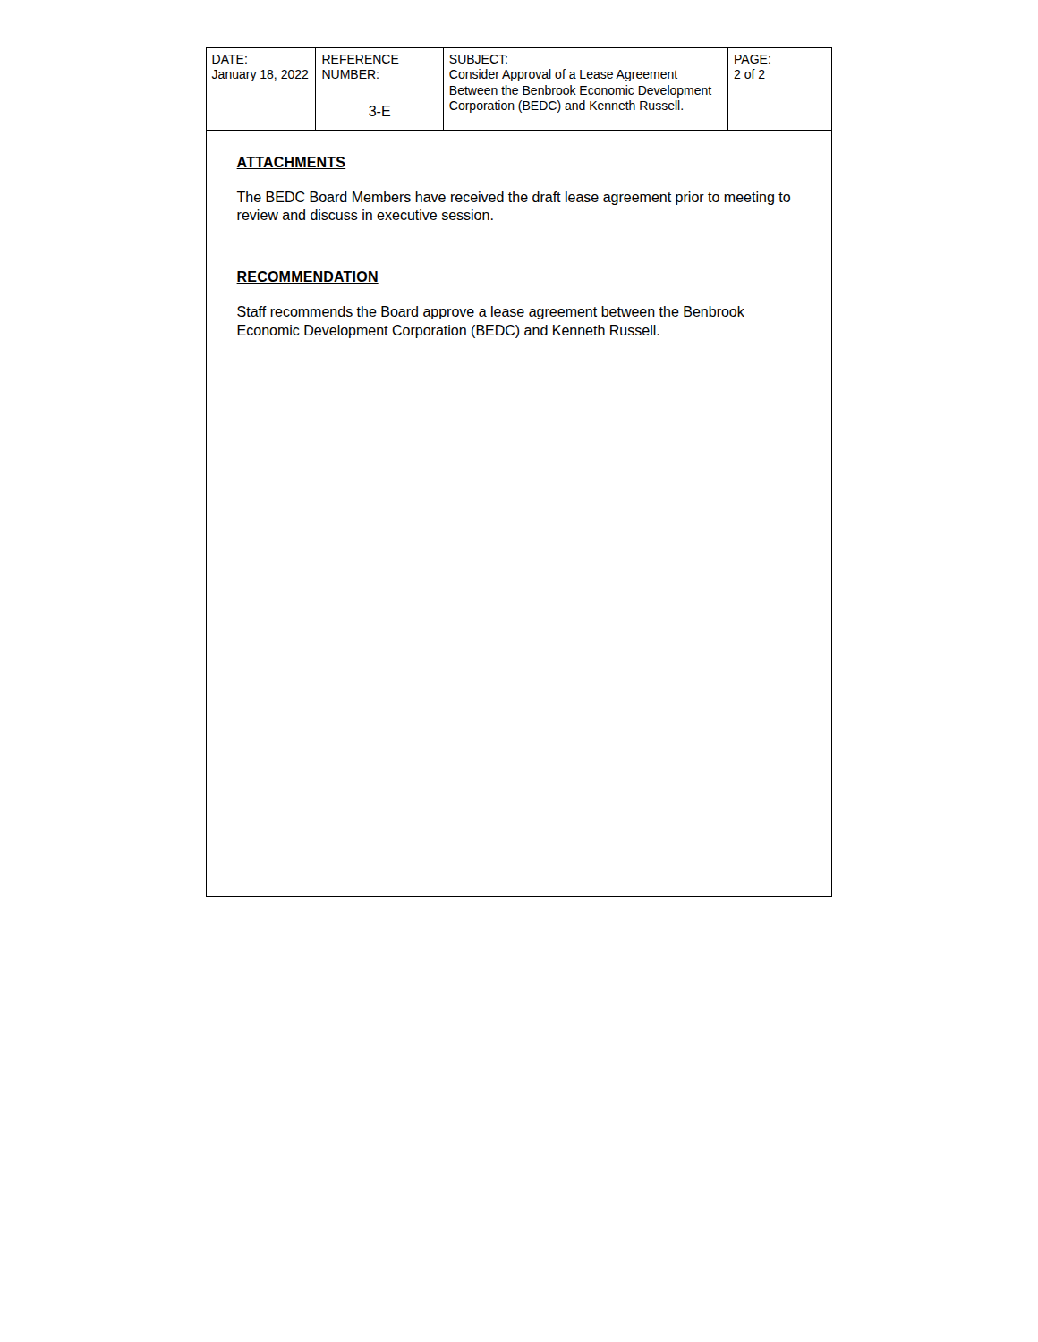| DATE: January 18, 2022 | REFERENCE NUMBER: 3-E | SUBJECT: Consider Approval of a Lease Agreement Between the Benbrook Economic Development Corporation (BEDC) and Kenneth Russell. | PAGE: 2 of 2 |
ATTACHMENTS
The BEDC Board Members have received the draft lease agreement prior to meeting to review and discuss in executive session.
RECOMMENDATION
Staff recommends the Board approve a lease agreement between the Benbrook Economic Development Corporation (BEDC) and Kenneth Russell.